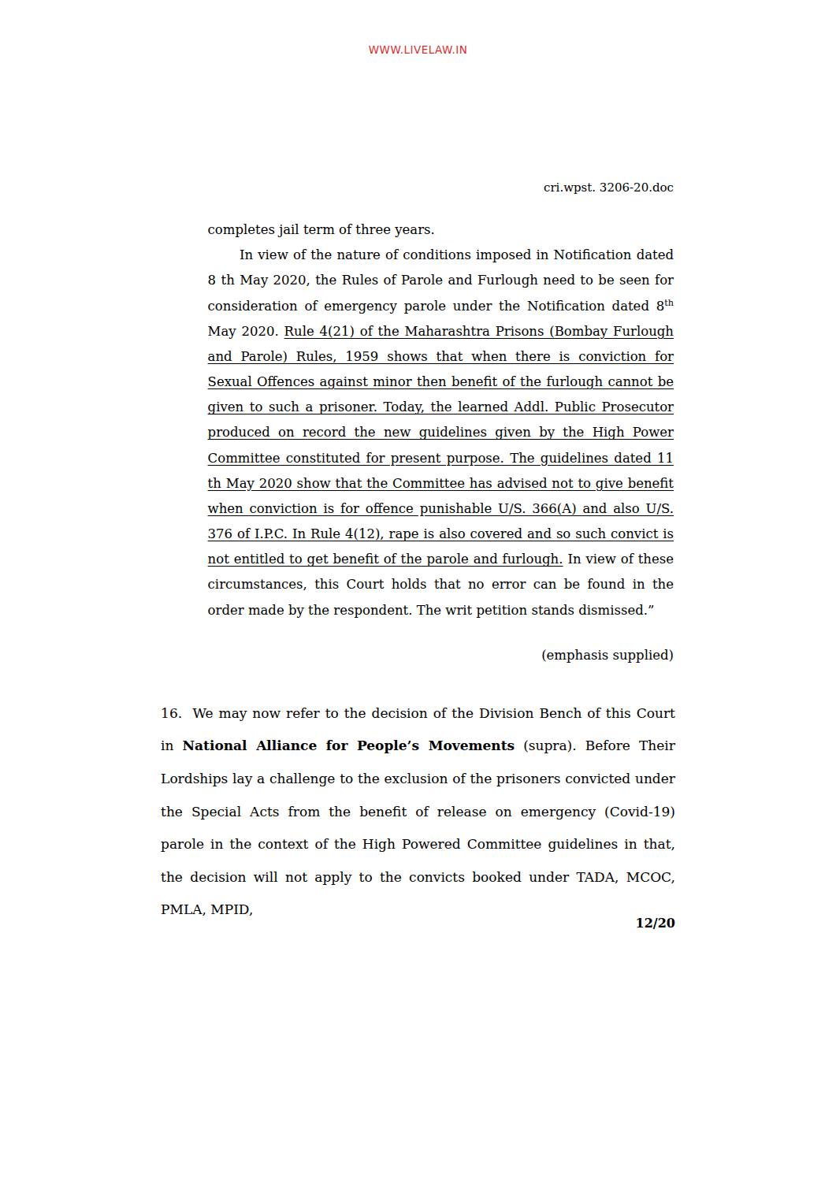WWW.LIVELAW.IN
cri.wpst. 3206-20.doc
completes jail term of three years.
In view of the nature of conditions imposed in Notification dated 8 th May 2020, the Rules of Parole and Furlough need to be seen for consideration of emergency parole under the Notification dated 8th May 2020. Rule 4(21) of the Maharashtra Prisons (Bombay Furlough and Parole) Rules, 1959 shows that when there is conviction for Sexual Offences against minor then benefit of the furlough cannot be given to such a prisoner. Today, the learned Addl. Public Prosecutor produced on record the new guidelines given by the High Power Committee constituted for present purpose. The guidelines dated 11 th May 2020 show that the Committee has advised not to give benefit when conviction is for offence punishable U/S. 366(A) and also U/S. 376 of I.P.C. In Rule 4(12), rape is also covered and so such convict is not entitled to get benefit of the parole and furlough. In view of these circumstances, this Court holds that no error can be found in the order made by the respondent. The writ petition stands dismissed.”
(emphasis supplied)
16. We may now refer to the decision of the Division Bench of this Court in National Alliance for People’s Movements (supra). Before Their Lordships lay a challenge to the exclusion of the prisoners convicted under the Special Acts from the benefit of release on emergency (Covid-19) parole in the context of the High Powered Committee guidelines in that, the decision will not apply to the convicts booked under TADA, MCOC, PMLA, MPID,
12/20